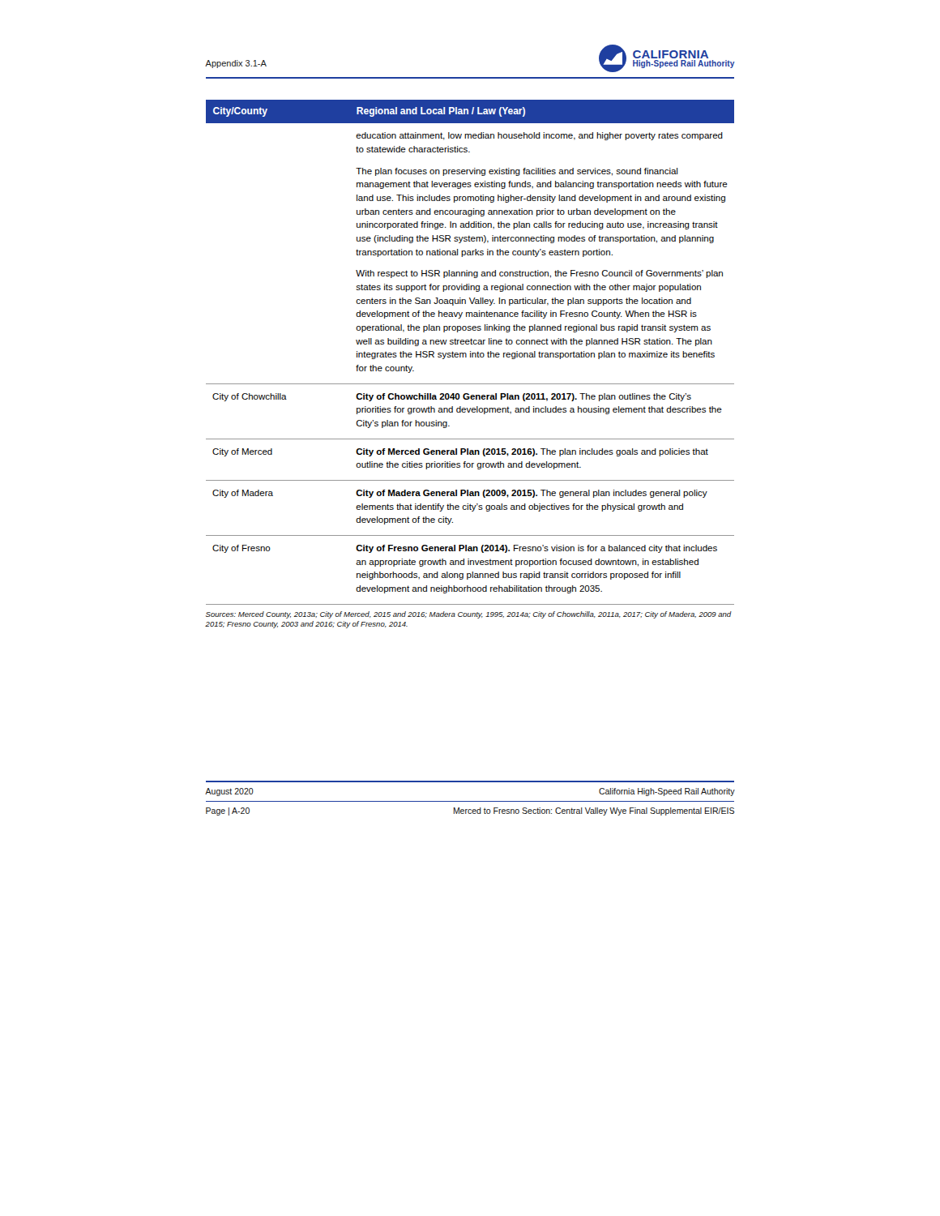Appendix 3.1-A
CALIFORNIA
High-Speed Rail Authority
| City/County | Regional and Local Plan / Law (Year) |
| --- | --- |
| | education attainment, low median household income, and higher poverty rates compared to statewide characteristics. The plan focuses on preserving existing facilities and services, sound financial management that leverages existing funds, and balancing transportation needs with future land use. This includes promoting higher-density land development in and around existing urban centers and encouraging annexation prior to urban development on the unincorporated fringe. In addition, the plan calls for reducing auto use, increasing transit use (including the HSR system), interconnecting modes of transportation, and planning transportation to national parks in the county’s eastern portion. With respect to HSR planning and construction, the Fresno Council of Governments’ plan states its support for providing a regional connection with the other major population centers in the San Joaquin Valley. In particular, the plan supports the location and development of the heavy maintenance facility in Fresno County. When the HSR is operational, the plan proposes linking the planned regional bus rapid transit system as well as building a new streetcar line to connect with the planned HSR station. The plan integrates the HSR system into the regional transportation plan to maximize its benefits for the county. |
| City of Chowchilla | City of Chowchilla 2040 General Plan (2011, 2017). The plan outlines the City’s priorities for growth and development, and includes a housing element that describes the City’s plan for housing. |
| City of Merced | City of Merced General Plan (2015, 2016). The plan includes goals and policies that outline the cities priorities for growth and development. |
| City of Madera | City of Madera General Plan (2009, 2015). The general plan includes general policy elements that identify the city’s goals and objectives for the physical growth and development of the city. |
| City of Fresno | City of Fresno General Plan (2014). Fresno’s vision is for a balanced city that includes an appropriate growth and investment proportion focused downtown, in established neighborhoods, and along planned bus rapid transit corridors proposed for infill development and neighborhood rehabilitation through 2035. |
Sources: Merced County, 2013a; City of Merced, 2015 and 2016; Madera County, 1995, 2014a; City of Chowchilla, 2011a, 2017; City of Madera, 2009 and 2015; Fresno County, 2003 and 2016; City of Fresno, 2014.
August 2020
California High-Speed Rail Authority
Page | A-20
Merced to Fresno Section: Central Valley Wye Final Supplemental EIR/EIS